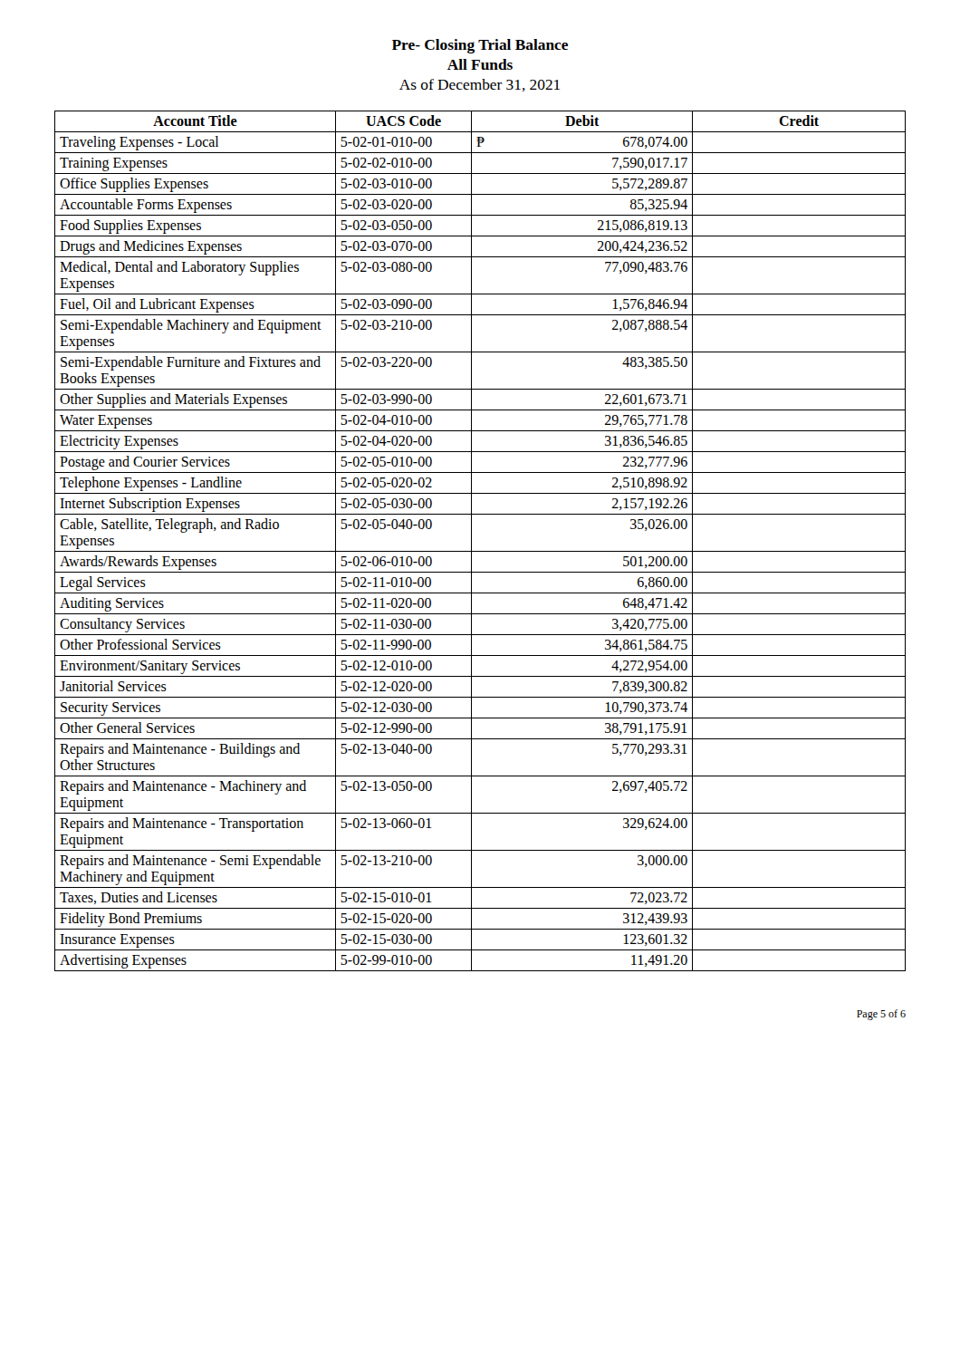Pre- Closing Trial Balance
All Funds
As of December 31, 2021
| Account Title | UACS Code | Debit | Credit |
| --- | --- | --- | --- |
| Traveling Expenses - Local | 5-02-01-010-00 | ₱ 678,074.00 | |
| Training Expenses | 5-02-02-010-00 | 7,590,017.17 | |
| Office Supplies Expenses | 5-02-03-010-00 | 5,572,289.87 | |
| Accountable Forms Expenses | 5-02-03-020-00 | 85,325.94 | |
| Food Supplies Expenses | 5-02-03-050-00 | 215,086,819.13 | |
| Drugs and Medicines Expenses | 5-02-03-070-00 | 200,424,236.52 | |
| Medical, Dental and Laboratory Supplies Expenses | 5-02-03-080-00 | 77,090,483.76 | |
| Fuel, Oil and Lubricant Expenses | 5-02-03-090-00 | 1,576,846.94 | |
| Semi-Expendable Machinery and Equipment Expenses | 5-02-03-210-00 | 2,087,888.54 | |
| Semi-Expendable Furniture and Fixtures and Books Expenses | 5-02-03-220-00 | 483,385.50 | |
| Other Supplies and Materials Expenses | 5-02-03-990-00 | 22,601,673.71 | |
| Water Expenses | 5-02-04-010-00 | 29,765,771.78 | |
| Electricity Expenses | 5-02-04-020-00 | 31,836,546.85 | |
| Postage and Courier Services | 5-02-05-010-00 | 232,777.96 | |
| Telephone Expenses - Landline | 5-02-05-020-02 | 2,510,898.92 | |
| Internet Subscription Expenses | 5-02-05-030-00 | 2,157,192.26 | |
| Cable, Satellite, Telegraph, and Radio Expenses | 5-02-05-040-00 | 35,026.00 | |
| Awards/Rewards Expenses | 5-02-06-010-00 | 501,200.00 | |
| Legal Services | 5-02-11-010-00 | 6,860.00 | |
| Auditing Services | 5-02-11-020-00 | 648,471.42 | |
| Consultancy Services | 5-02-11-030-00 | 3,420,775.00 | |
| Other Professional Services | 5-02-11-990-00 | 34,861,584.75 | |
| Environment/Sanitary Services | 5-02-12-010-00 | 4,272,954.00 | |
| Janitorial Services | 5-02-12-020-00 | 7,839,300.82 | |
| Security Services | 5-02-12-030-00 | 10,790,373.74 | |
| Other General Services | 5-02-12-990-00 | 38,791,175.91 | |
| Repairs and Maintenance - Buildings and Other Structures | 5-02-13-040-00 | 5,770,293.31 | |
| Repairs and Maintenance - Machinery and Equipment | 5-02-13-050-00 | 2,697,405.72 | |
| Repairs and Maintenance - Transportation Equipment | 5-02-13-060-01 | 329,624.00 | |
| Repairs and Maintenance - Semi Expendable Machinery and Equipment | 5-02-13-210-00 | 3,000.00 | |
| Taxes, Duties and Licenses | 5-02-15-010-01 | 72,023.72 | |
| Fidelity Bond Premiums | 5-02-15-020-00 | 312,439.93 | |
| Insurance Expenses | 5-02-15-030-00 | 123,601.32 | |
| Advertising Expenses | 5-02-99-010-00 | 11,491.20 | |
Page 5 of 6